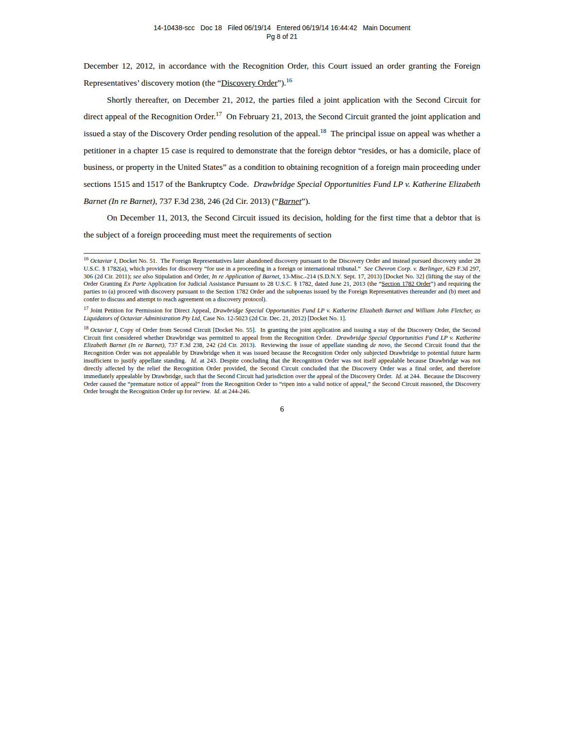14-10438-scc Doc 18 Filed 06/19/14 Entered 06/19/14 16:44:42 Main Document
Pg 8 of 21
December 12, 2012, in accordance with the Recognition Order, this Court issued an order granting the Foreign Representatives’ discovery motion (the “Discovery Order”).16
Shortly thereafter, on December 21, 2012, the parties filed a joint application with the Second Circuit for direct appeal of the Recognition Order.17 On February 21, 2013, the Second Circuit granted the joint application and issued a stay of the Discovery Order pending resolution of the appeal.18 The principal issue on appeal was whether a petitioner in a chapter 15 case is required to demonstrate that the foreign debtor “resides, or has a domicile, place of business, or property in the United States” as a condition to obtaining recognition of a foreign main proceeding under sections 1515 and 1517 of the Bankruptcy Code. Drawbridge Special Opportunities Fund LP v. Katherine Elizabeth Barnet (In re Barnet), 737 F.3d 238, 246 (2d Cir. 2013) (“Barnet”).
On December 11, 2013, the Second Circuit issued its decision, holding for the first time that a debtor that is the subject of a foreign proceeding must meet the requirements of section
16 Octaviar I, Docket No. 51. The Foreign Representatives later abandoned discovery pursuant to the Discovery Order and instead pursued discovery under 28 U.S.C. § 1782(a), which provides for discovery “for use in a proceeding in a foreign or international tribunal.” See Chevron Corp. v. Berlinger, 629 F.3d 297, 306 (2d Cir. 2011); see also Stipulation and Order, In re Application of Barnet, 13-Misc.-214 (S.D.N.Y. Sept. 17, 2013) [Docket No. 32] (lifting the stay of the Order Granting Ex Parte Application for Judicial Assistance Pursuant to 28 U.S.C. § 1782, dated June 21, 2013 (the “Section 1782 Order”) and requiring the parties to (a) proceed with discovery pursuant to the Section 1782 Order and the subpoenas issued by the Foreign Representatives thereunder and (b) meet and confer to discuss and attempt to reach agreement on a discovery protocol).
17 Joint Petition for Permission for Direct Appeal, Drawbridge Special Opportunities Fund LP v. Katherine Elizabeth Barnet and William John Fletcher, as Liquidators of Octaviar Administration Pty Ltd, Case No. 12-5023 (2d Cir. Dec. 21, 2012) [Docket No. 1].
18 Octaviar I, Copy of Order from Second Circuit [Docket No. 55]. In granting the joint application and issuing a stay of the Discovery Order, the Second Circuit first considered whether Drawbridge was permitted to appeal from the Recognition Order. Drawbridge Special Opportunities Fund LP v. Katherine Elizabeth Barnet (In re Barnet), 737 F.3d 238, 242 (2d Cir. 2013). Reviewing the issue of appellate standing de novo, the Second Circuit found that the Recognition Order was not appealable by Drawbridge when it was issued because the Recognition Order only subjected Drawbridge to potential future harm insufficient to justify appellate standing. Id. at 243. Despite concluding that the Recognition Order was not itself appealable because Drawbridge was not directly affected by the relief the Recognition Order provided, the Second Circuit concluded that the Discovery Order was a final order, and therefore immediately appealable by Drawbridge, such that the Second Circuit had jurisdiction over the appeal of the Discovery Order. Id. at 244. Because the Discovery Order caused the “premature notice of appeal” from the Recognition Order to “ripen into a valid notice of appeal,” the Second Circuit reasoned, the Discovery Order brought the Recognition Order up for review. Id. at 244-246.
6